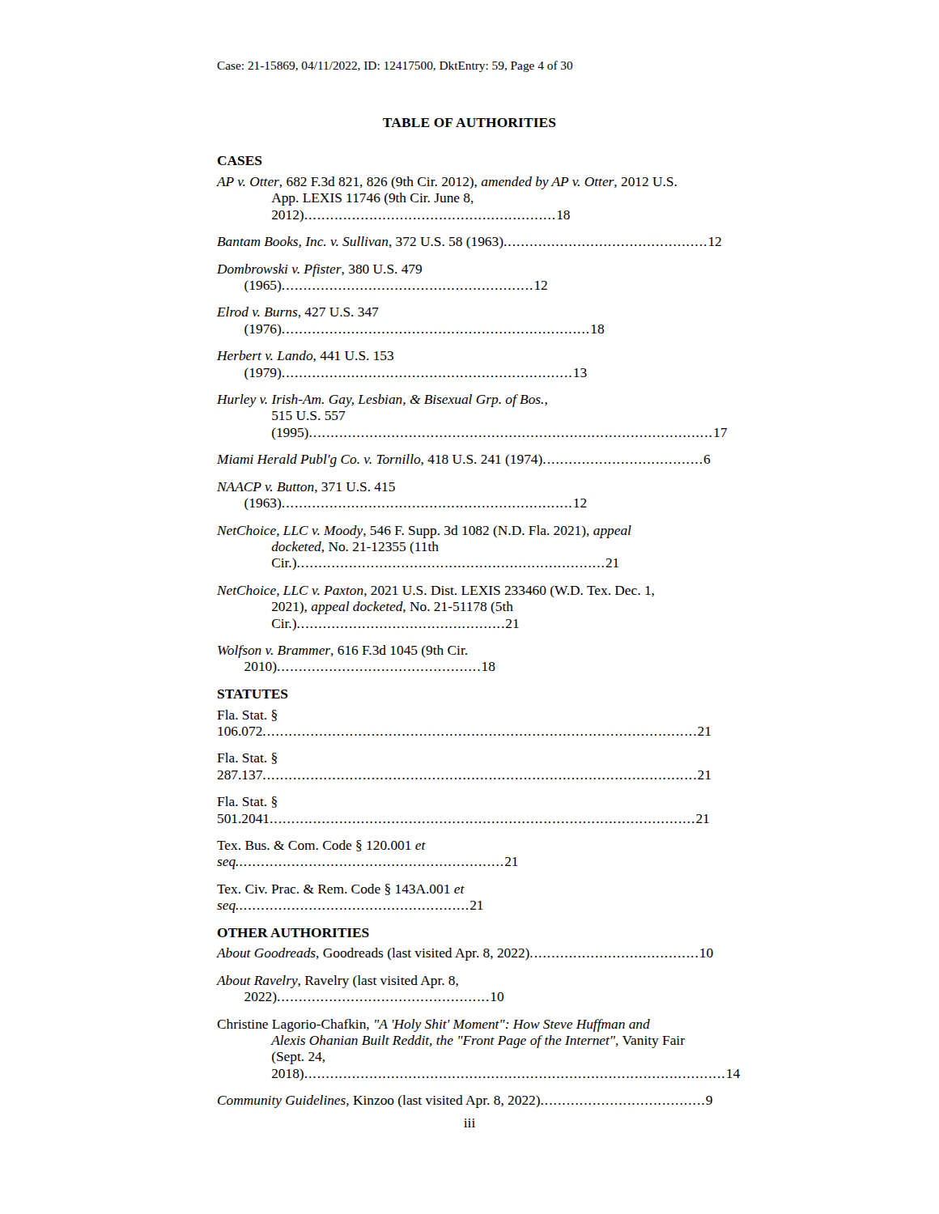Case: 21-15869, 04/11/2022, ID: 12417500, DktEntry: 59, Page 4 of 30
TABLE OF AUTHORITIES
CASES
AP v. Otter, 682 F.3d 821, 826 (9th Cir. 2012), amended by AP v. Otter, 2012 U.S. App. LEXIS 11746 (9th Cir. June 8, 2012).......................................................... 18
Bantam Books, Inc. v. Sullivan, 372 U.S. 58 (1963)............................................... 12
Dombrowski v. Pfister, 380 U.S. 479 (1965).......................................................... 12
Elrod v. Burns, 427 U.S. 347 (1976)....................................................................... 18
Herbert v. Lando, 441 U.S. 153 (1979)................................................................... 13
Hurley v. Irish-Am. Gay, Lesbian, & Bisexual Grp. of Bos., 515 U.S. 557 (1995)............................................................................................. 17
Miami Herald Publ'g Co. v. Tornillo, 418 U.S. 241 (1974)..................................... 6
NAACP v. Button, 371 U.S. 415 (1963)................................................................... 12
NetChoice, LLC v. Moody, 546 F. Supp. 3d 1082 (N.D. Fla. 2021), appeal docketed, No. 21-12355 (11th Cir.)....................................................................... 21
NetChoice, LLC v. Paxton, 2021 U.S. Dist. LEXIS 233460 (W.D. Tex. Dec. 1, 2021), appeal docketed, No. 21-51178 (5th Cir.)................................................ 21
Wolfson v. Brammer, 616 F.3d 1045 (9th Cir. 2010)............................................... 18
STATUTES
Fla. Stat. § 106.072.................................................................................................... 21
Fla. Stat. § 287.137.................................................................................................... 21
Fla. Stat. § 501.2041.................................................................................................. 21
Tex. Bus. & Com. Code § 120.001 et seq.............................................................. 21
Tex. Civ. Prac. & Rem. Code § 143A.001 et seq...................................................... 21
OTHER AUTHORITIES
About Goodreads, Goodreads (last visited Apr. 8, 2022)....................................... 10
About Ravelry, Ravelry (last visited Apr. 8, 2022)................................................. 10
Christine Lagorio-Chafkin, "A 'Holy Shit' Moment": How Steve Huffman and Alexis Ohanian Built Reddit, the "Front Page of the Internet", Vanity Fair (Sept. 24, 2018)................................................................................................. 14
Community Guidelines, Kinzoo (last visited Apr. 8, 2022)...................................... 9
iii